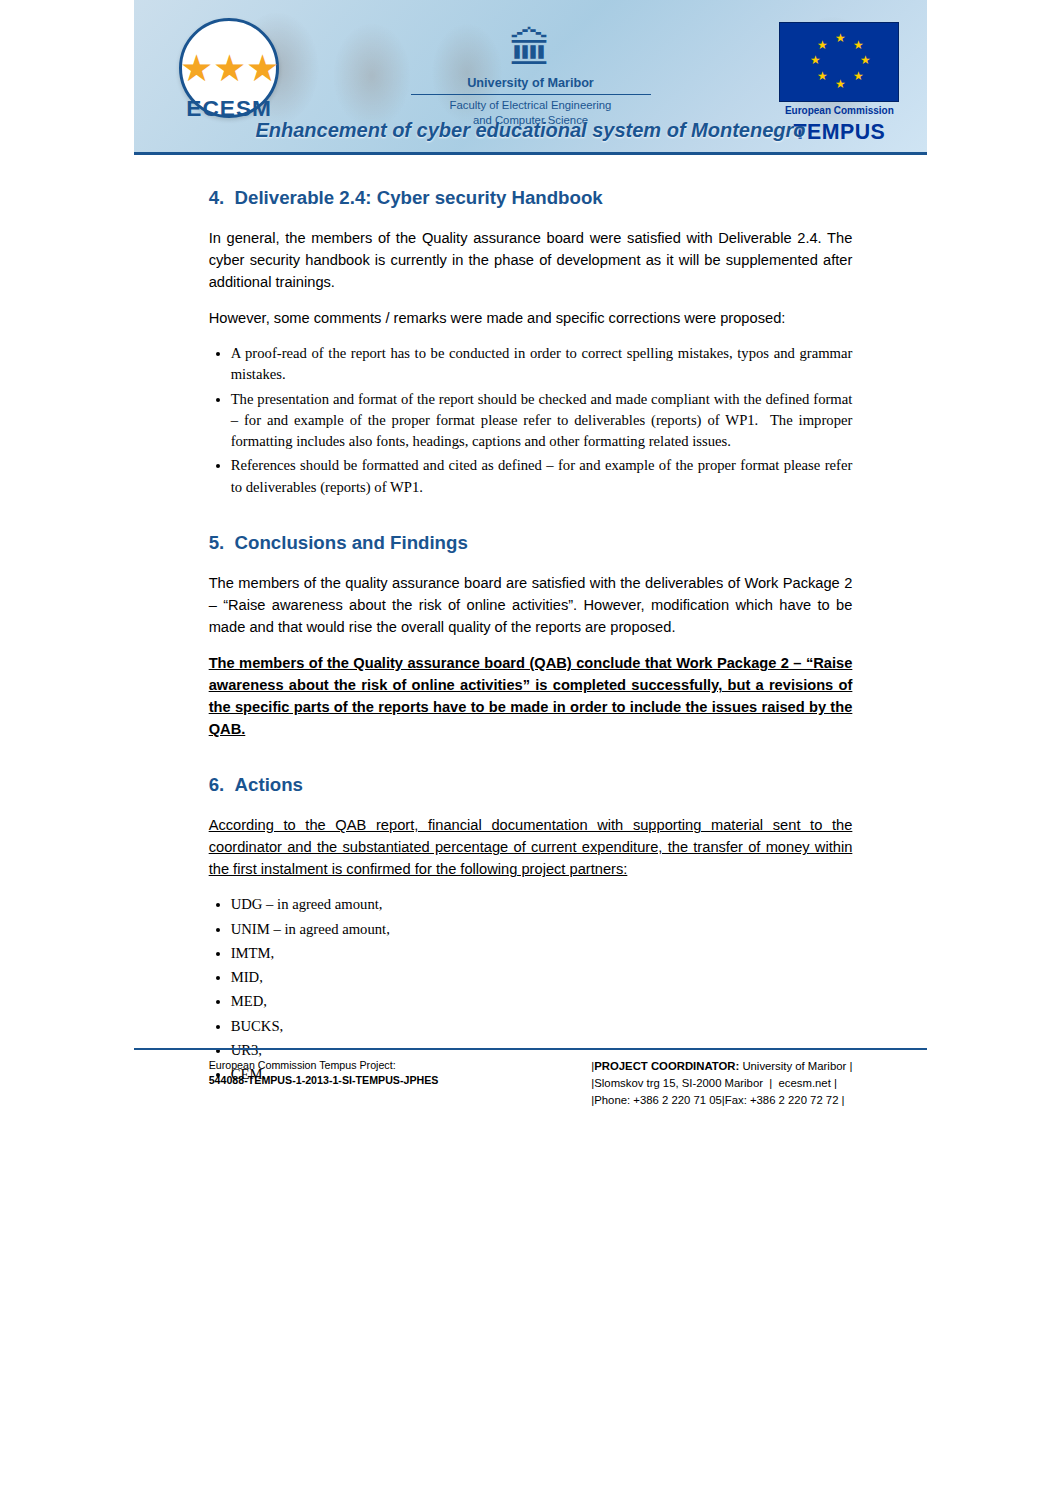★★★
ECESM
🏛
University of Maribor
Faculty of Electrical Engineering
and Computer Science
★ ★ ★ ★ ★ ★ ★ ★
European Commission
TEMPUS
Enhancement of cyber educational system of Montenegro
4. Deliverable 2.4: Cyber security Handbook
In general, the members of the Quality assurance board were satisfied with Deliverable 2.4. The cyber security handbook is currently in the phase of development as it will be supplemented after additional trainings.
However, some comments / remarks were made and specific corrections were proposed:
A proof‑read of the report has to be conducted in order to correct spelling mistakes, typos and grammar mistakes.
The presentation and format of the report should be checked and made compliant with the defined format – for and example of the proper format please refer to deliverables (reports) of WP1. The improper formatting includes also fonts, headings, captions and other formatting related issues.
References should be formatted and cited as defined – for and example of the proper format please refer to deliverables (reports) of WP1.
5. Conclusions and Findings
The members of the quality assurance board are satisfied with the deliverables of Work Package 2 – “Raise awareness about the risk of online activities”. However, modification which have to be made and that would rise the overall quality of the reports are proposed.
The members of the Quality assurance board (QAB) conclude that Work Package 2 – “Raise awareness about the risk of online activities” is completed successfully, but a revisions of the specific parts of the reports have to be made in order to include the issues raised by the QAB.
6. Actions
According to the QAB report, financial documentation with supporting material sent to the coordinator and the substantiated percentage of current expenditure, the transfer of money within the first instalment is confirmed for the following project partners:
UDG – in agreed amount,
UNIM – in agreed amount,
IMTM,
MID,
MED,
BUCKS,
UR3,
CEM.
European Commission Tempus Project:
544088-TEMPUS-1-2013-1-SI-TEMPUS-JPHES
|PROJECT COORDINATOR: University of Maribor |
|Slomskov trg 15, SI-2000 Maribor | ecesm.net |
|Phone: +386 2 220 71 05|Fax: +386 2 220 72 72 |